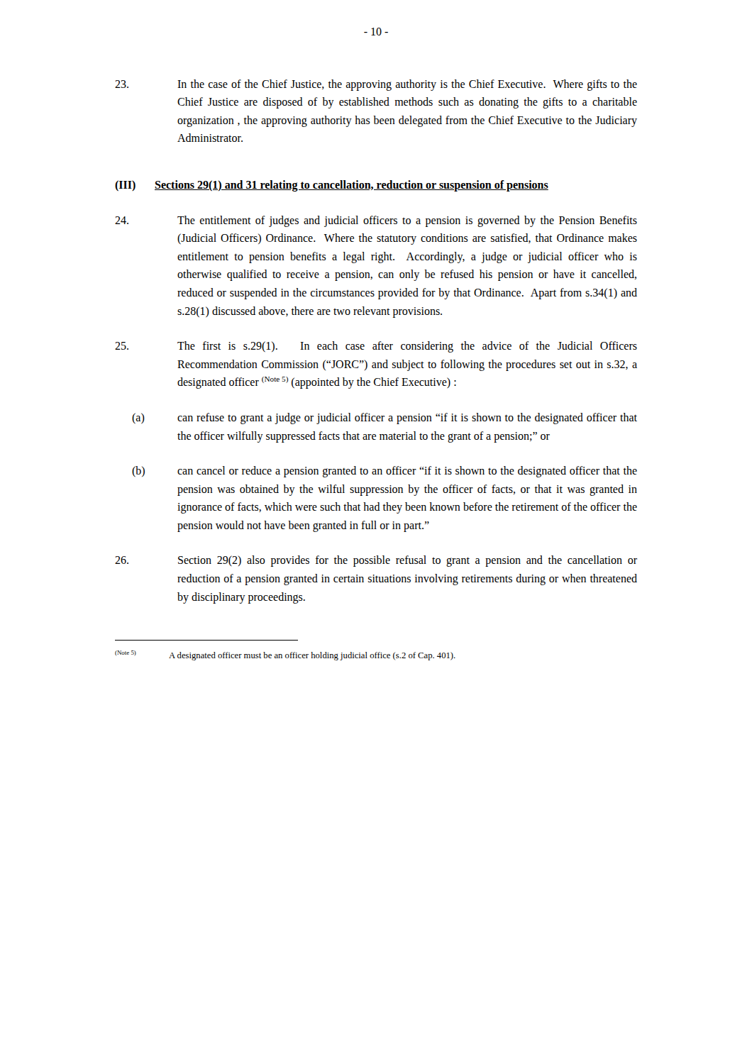- 10 -
23.
In the case of the Chief Justice, the approving authority is the Chief Executive. Where gifts to the Chief Justice are disposed of by established methods such as donating the gifts to a charitable organization , the approving authority has been delegated from the Chief Executive to the Judiciary Administrator.
(III) Sections 29(1) and 31 relating to cancellation, reduction or suspension of pensions
24.
The entitlement of judges and judicial officers to a pension is governed by the Pension Benefits (Judicial Officers) Ordinance. Where the statutory conditions are satisfied, that Ordinance makes entitlement to pension benefits a legal right. Accordingly, a judge or judicial officer who is otherwise qualified to receive a pension, can only be refused his pension or have it cancelled, reduced or suspended in the circumstances provided for by that Ordinance. Apart from s.34(1) and s.28(1) discussed above, there are two relevant provisions.
25.
The first is s.29(1). In each case after considering the advice of the Judicial Officers Recommendation Commission (“JORC”) and subject to following the procedures set out in s.32, a designated officer (Note 5) (appointed by the Chief Executive) :
(a) can refuse to grant a judge or judicial officer a pension “if it is shown to the designated officer that the officer wilfully suppressed facts that are material to the grant of a pension;” or
(b) can cancel or reduce a pension granted to an officer “if it is shown to the designated officer that the pension was obtained by the wilful suppression by the officer of facts, or that it was granted in ignorance of facts, which were such that had they been known before the retirement of the officer the pension would not have been granted in full or in part.”
26.
Section 29(2) also provides for the possible refusal to grant a pension and the cancellation or reduction of a pension granted in certain situations involving retirements during or when threatened by disciplinary proceedings.
(Note 5) A designated officer must be an officer holding judicial office (s.2 of Cap. 401).